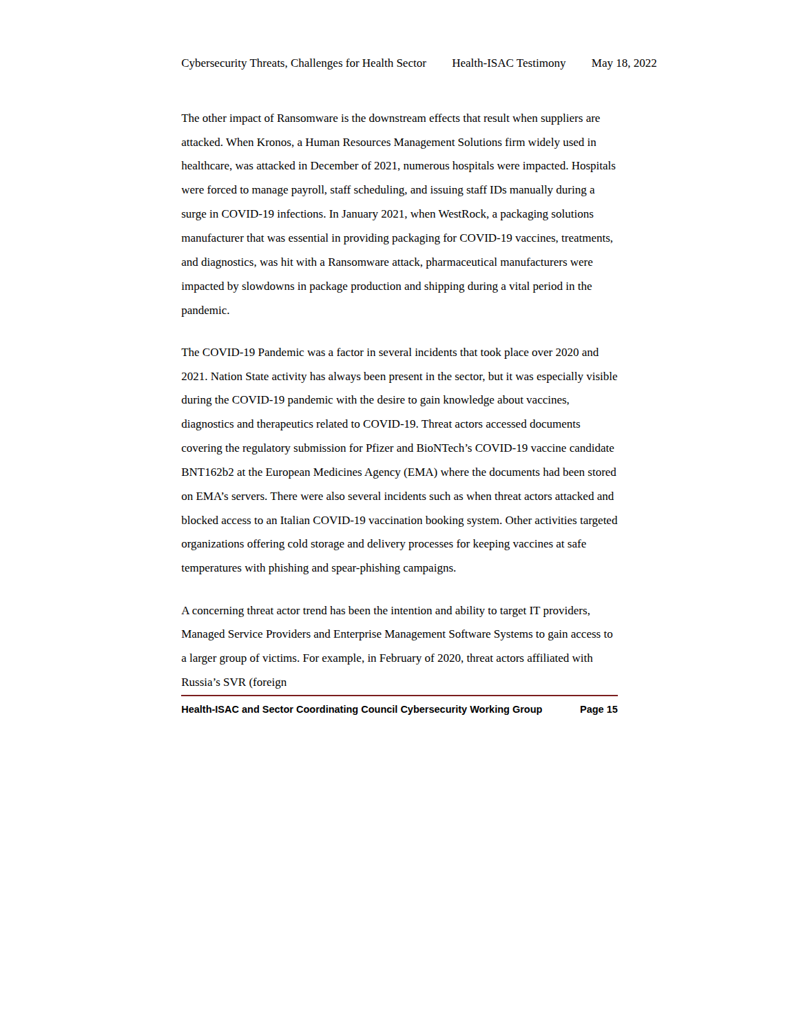Cybersecurity Threats, Challenges for Health Sector Health-ISAC Testimony May 18, 2022
The other impact of Ransomware is the downstream effects that result when suppliers are attacked. When Kronos, a Human Resources Management Solutions firm widely used in healthcare, was attacked in December of 2021, numerous hospitals were impacted. Hospitals were forced to manage payroll, staff scheduling, and issuing staff IDs manually during a surge in COVID-19 infections. In January 2021, when WestRock, a packaging solutions manufacturer that was essential in providing packaging for COVID-19 vaccines, treatments, and diagnostics, was hit with a Ransomware attack, pharmaceutical manufacturers were impacted by slowdowns in package production and shipping during a vital period in the pandemic.
The COVID-19 Pandemic was a factor in several incidents that took place over 2020 and 2021. Nation State activity has always been present in the sector, but it was especially visible during the COVID-19 pandemic with the desire to gain knowledge about vaccines, diagnostics and therapeutics related to COVID-19. Threat actors accessed documents covering the regulatory submission for Pfizer and BioNTech’s COVID-19 vaccine candidate BNT162b2 at the European Medicines Agency (EMA) where the documents had been stored on EMA’s servers. There were also several incidents such as when threat actors attacked and blocked access to an Italian COVID-19 vaccination booking system. Other activities targeted organizations offering cold storage and delivery processes for keeping vaccines at safe temperatures with phishing and spear-phishing campaigns.
A concerning threat actor trend has been the intention and ability to target IT providers, Managed Service Providers and Enterprise Management Software Systems to gain access to a larger group of victims. For example, in February of 2020, threat actors affiliated with Russia’s SVR (foreign
Health-ISAC and Sector Coordinating Council Cybersecurity Working Group
Page 15